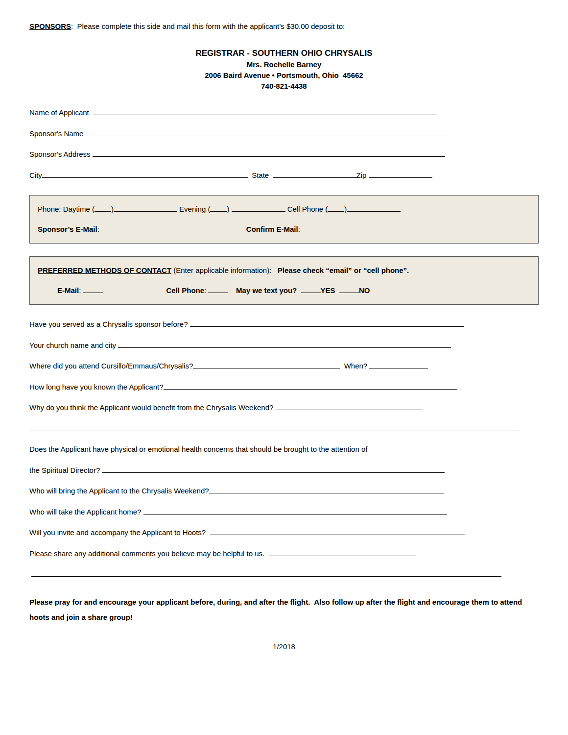SPONSORS: Please complete this side and mail this form with the applicant’s $30.00 deposit to:
REGISTRAR - SOUTHERN OHIO CHRYSALIS
Mrs. Rochelle Barney
2006 Baird Avenue • Portsmouth, Ohio 45662
740-821-4438
Name of Applicant
Sponsor's Name
Sponsor's Address
City State Zip
Phone: Daytime ( ) Evening ( ) Cell Phone ( )
Sponsor’s E-Mail: Confirm E-Mail:
PREFERRED METHODS OF CONTACT (Enter applicable information): Please check “email” or “cell phone”.
E-Mail: Cell Phone: May we text you? YES NO
Have you served as a Chrysalis sponsor before?
Your church name and city
Where did you attend Cursillo/Emmaus/Chrysalis? When?
How long have you known the Applicant?
Why do you think the Applicant would benefit from the Chrysalis Weekend?
Does the Applicant have physical or emotional health concerns that should be brought to the attention of
the Spiritual Director?
Who will bring the Applicant to the Chrysalis Weekend?
Who will take the Applicant home?
Will you invite and accompany the Applicant to Hoots?
Please share any additional comments you believe may be helpful to us.
Please pray for and encourage your applicant before, during, and after the flight. Also follow up after the flight and encourage them to attend hoots and join a share group!
1/2018